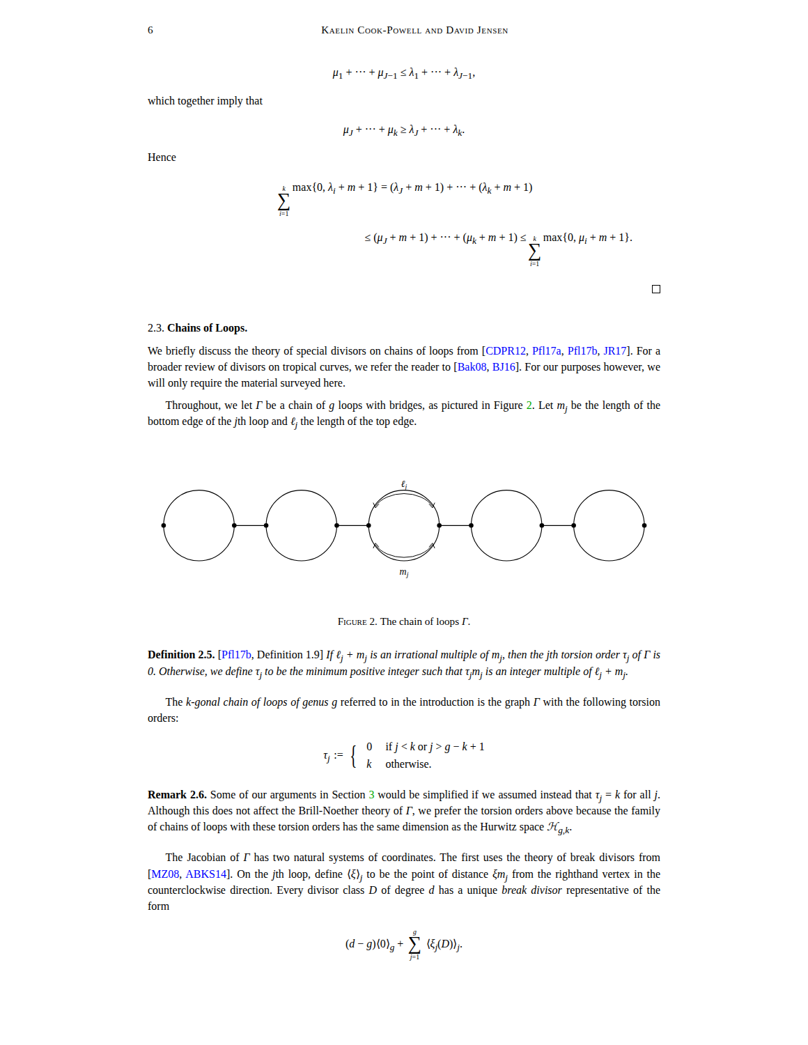6 Kaelin Cook-Powell and David Jensen
μ1 + ··· + μJ−1 ≤ λ1 + ··· + λJ−1,
which together imply that
μJ + ··· + μk ≥ λJ + ··· + λk.
Hence
k ∑ i=1 max{0, λi + m + 1} = (λJ + m + 1) + ··· + (λk + m + 1)
≤ (μJ + m + 1) + ··· + (μk + m + 1) ≤ k ∑ i=1 max{0, μi + m + 1}.
2.3. Chains of Loops.
We briefly discuss the theory of special divisors on chains of loops from [CDPR12, Pfl17a, Pfl17b, JR17]. For a broader review of divisors on tropical curves, we refer the reader to [Bak08, BJ16]. For our purposes however, we will only require the material surveyed here.
Throughout, we let Γ be a chain of g loops with bridges, as pictured in Figure 2. Let mj be the length of the bottom edge of the jth loop and ℓj the length of the top edge.
ℓj mj
Figure 2. The chain of loops Γ.
Definition 2.5. [Pfl17b, Definition 1.9] If ℓj + mj is an irrational multiple of mj, then the jth torsion order τj of Γ is 0. Otherwise, we define τj to be the minimum positive integer such that τjmj is an integer multiple of ℓj + mj.
The k-gonal chain of loops of genus g referred to in the introduction is the graph Γ with the following torsion orders:
τj := { 0 if j < k or j > g − k + 1 kotherwise.
Remark 2.6. Some of our arguments in Section 3 would be simplified if we assumed instead that τj = k for all j. Although this does not affect the Brill-Noether theory of Γ, we prefer the torsion orders above because the family of chains of loops with these torsion orders has the same dimension as the Hurwitz space ℋg,k.
The Jacobian of Γ has two natural systems of coordinates. The first uses the theory of break divisors from [MZ08, ABKS14]. On the jth loop, define ⟨ξ⟩j to be the point of distance ξmj from the righthand vertex in the counterclockwise direction. Every divisor class D of degree d has a unique break divisor representative of the form
(d − g)⟨0⟩g + g ∑ j=1 ⟨ξj(D)⟩j.